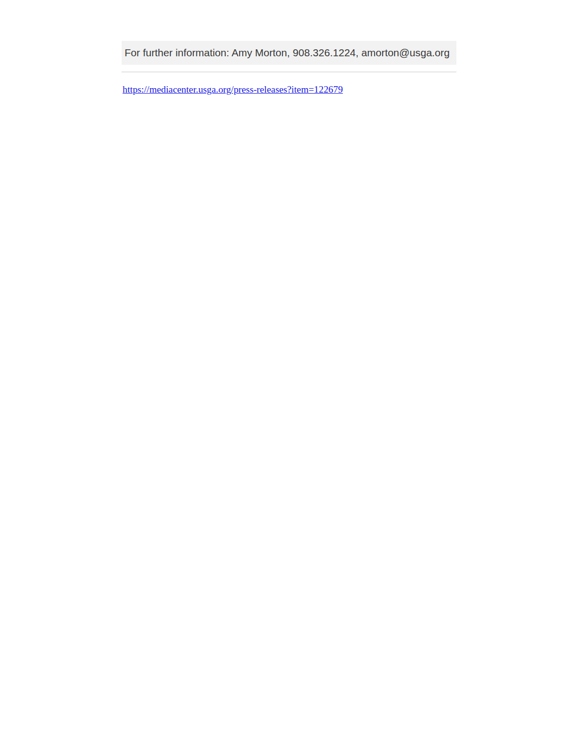For further information: Amy Morton, 908.326.1224, amorton@usga.org
https://mediacenter.usga.org/press-releases?item=122679